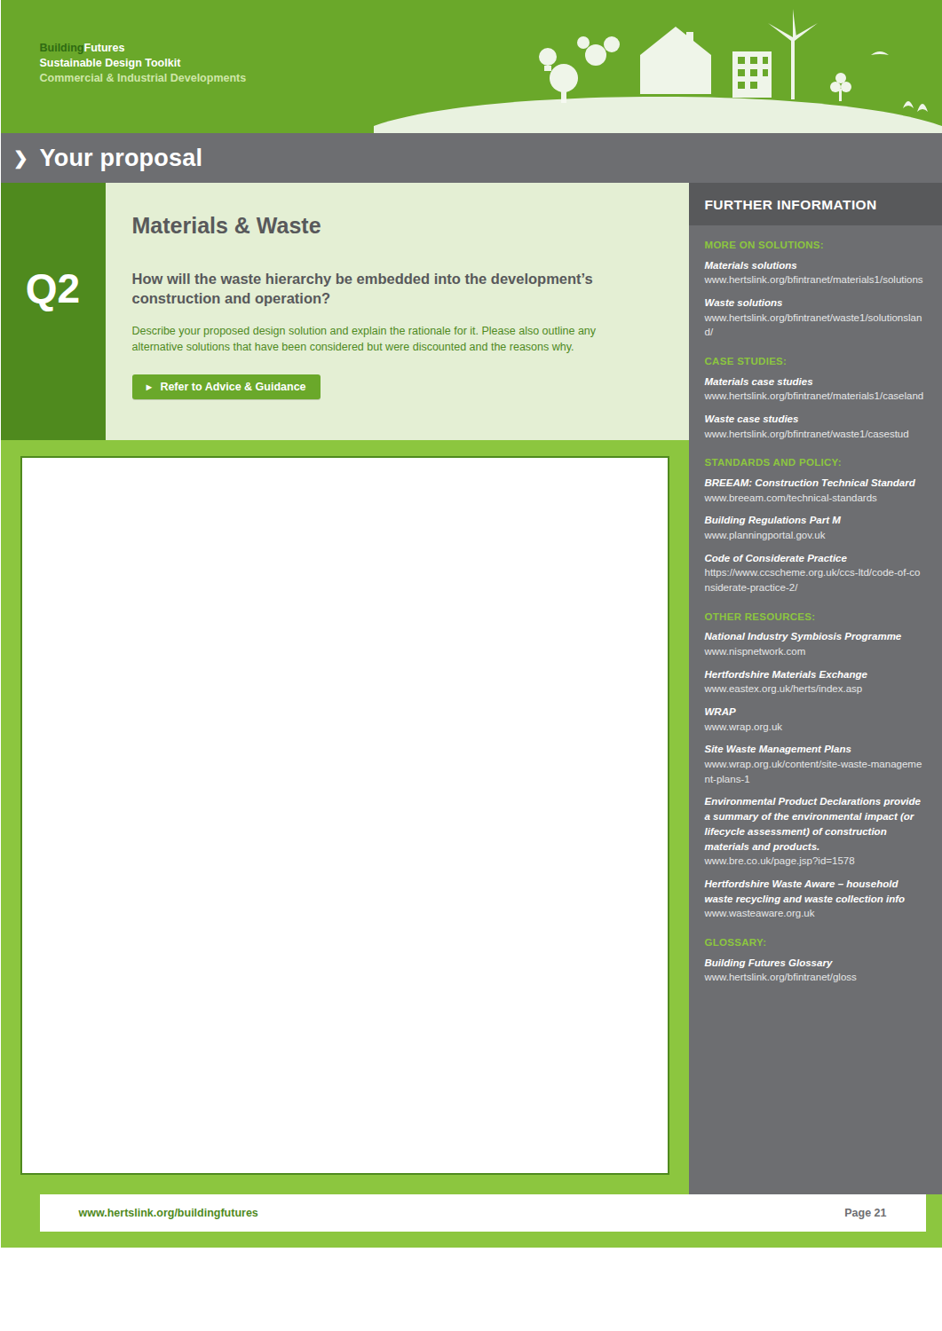Building Futures
Sustainable Design Toolkit
Commercial & Industrial Developments
❯
Your proposal
Q2
Materials & Waste
How will the waste hierarchy be embedded into the development’s construction and operation?
Describe your proposed design solution and explain the rationale for it. Please also outline any alternative solutions that have been considered but were discounted and the reasons why.
►Refer to Advice & Guidance
FURTHER INFORMATION
More on solutions:
Materials solutions www.hertslink.org/bfintranet/materials1/solutions
Waste solutions www.hertslink.org/bfintranet/waste1/solutionsland/
Case studies:
Materials case studies www.hertslink.org/bfintranet/materials1/caseland
Waste case studies www.hertslink.org/bfintranet/waste1/casestud
Standards and policy:
BREEAM: Construction Technical Standard www.breeam.com/technical-standards
Building Regulations Part M www.planningportal.gov.uk
Code of Considerate Practice https://www.ccscheme.org.uk/ccs-ltd/code-of-considerate-practice-2/
Other resources:
National Industry Symbiosis Programme www.nispnetwork.com
Hertfordshire Materials Exchange www.eastex.org.uk/herts/index.asp
WRAP www.wrap.org.uk
Site Waste Management Plans www.wrap.org.uk/content/site-waste-management-plans-1
Environmental Product Declarations provide a summary of the environmental impact (or lifecycle assessment) of construction materials and products. www.bre.co.uk/page.jsp?id=1578
Hertfordshire Waste Aware – household waste recycling and waste collection info www.wasteaware.org.uk
Glossary:
Building Futures Glossary www.hertslink.org/bfintranet/gloss
www.hertslink.org/buildingfutures Page 21